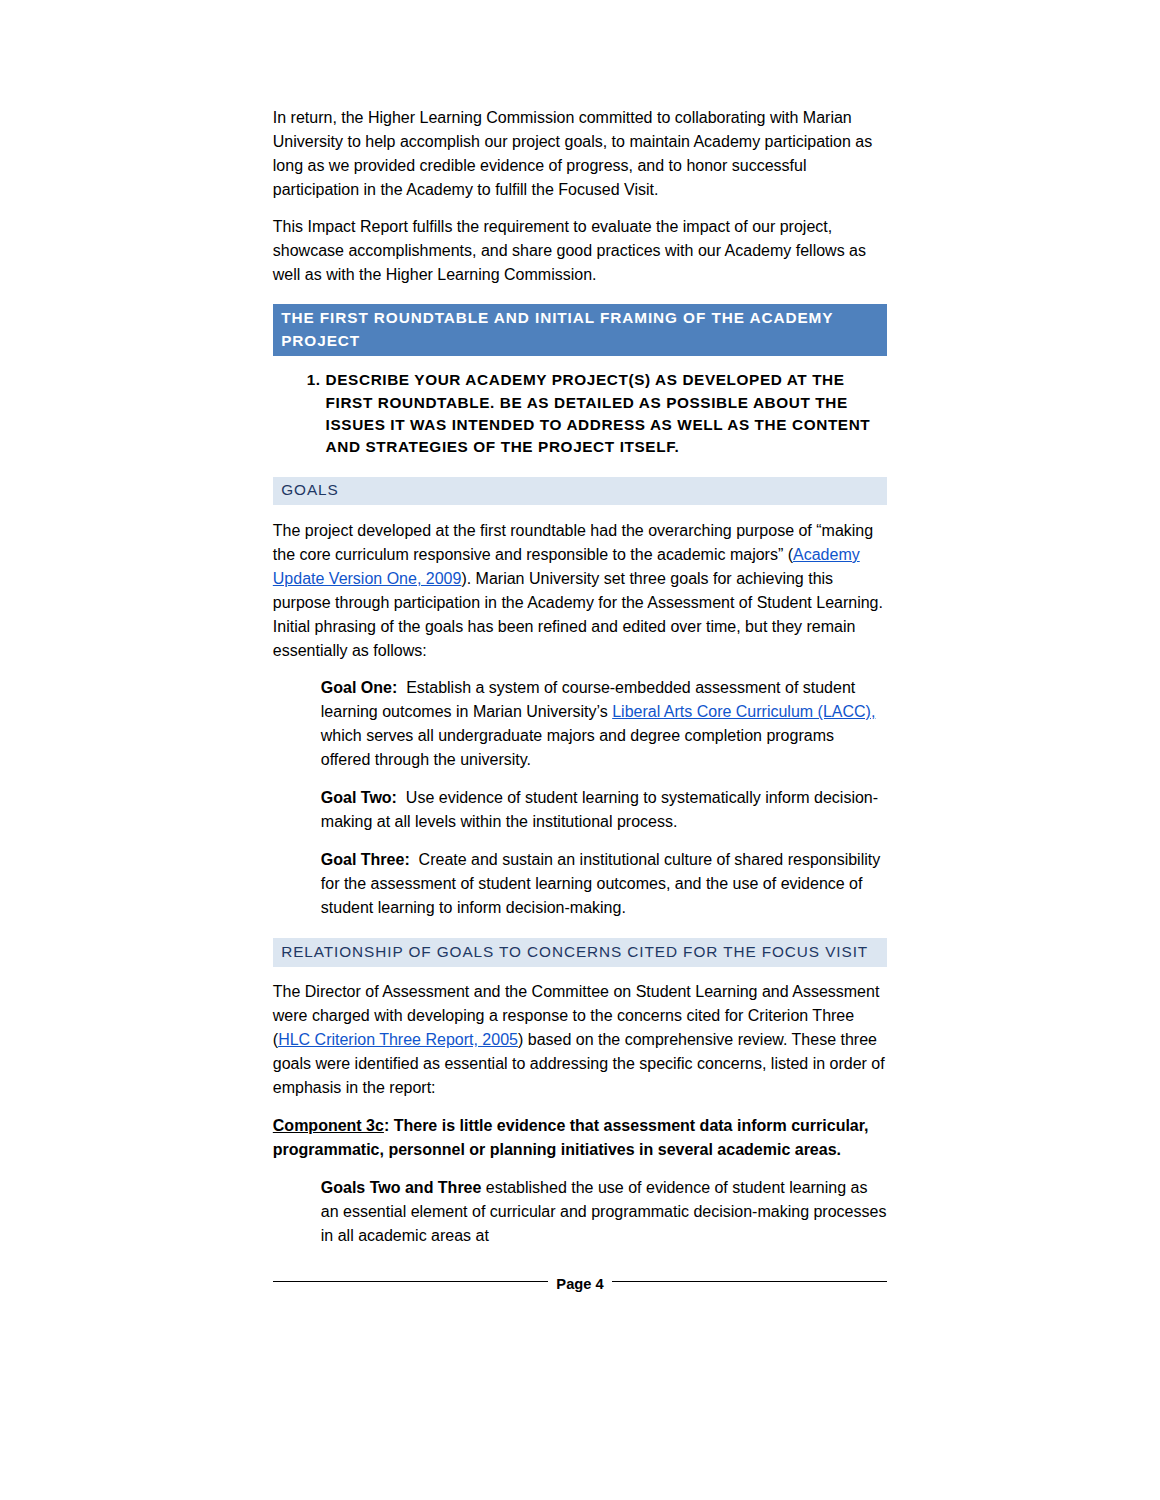In return, the Higher Learning Commission committed to collaborating with Marian University to help accomplish our project goals, to maintain Academy participation as long as we provided credible evidence of progress, and to honor successful participation in the Academy to fulfill the Focused Visit.
This Impact Report fulfills the requirement to evaluate the impact of our project, showcase accomplishments, and share good practices with our Academy fellows as well as with the Higher Learning Commission.
The First Roundtable and Initial Framing of the Academy Project
Describe your Academy project(s) as developed at the first roundtable. Be as detailed as possible about the issues it was intended to address as well as the content and strategies of the project itself.
Goals
The project developed at the first roundtable had the overarching purpose of “making the core curriculum responsive and responsible to the academic majors” (Academy Update Version One, 2009). Marian University set three goals for achieving this purpose through participation in the Academy for the Assessment of Student Learning. Initial phrasing of the goals has been refined and edited over time, but they remain essentially as follows:
Goal One: Establish a system of course-embedded assessment of student learning outcomes in Marian University’s Liberal Arts Core Curriculum (LACC), which serves all undergraduate majors and degree completion programs offered through the university.
Goal Two: Use evidence of student learning to systematically inform decision-making at all levels within the institutional process.
Goal Three: Create and sustain an institutional culture of shared responsibility for the assessment of student learning outcomes, and the use of evidence of student learning to inform decision-making.
Relationship of Goals to Concerns Cited for the Focus Visit
The Director of Assessment and the Committee on Student Learning and Assessment were charged with developing a response to the concerns cited for Criterion Three (HLC Criterion Three Report, 2005) based on the comprehensive review. These three goals were identified as essential to addressing the specific concerns, listed in order of emphasis in the report:
Component 3c: There is little evidence that assessment data inform curricular, programmatic, personnel or planning initiatives in several academic areas.
Goals Two and Three established the use of evidence of student learning as an essential element of curricular and programmatic decision-making processes in all academic areas at
Page 4